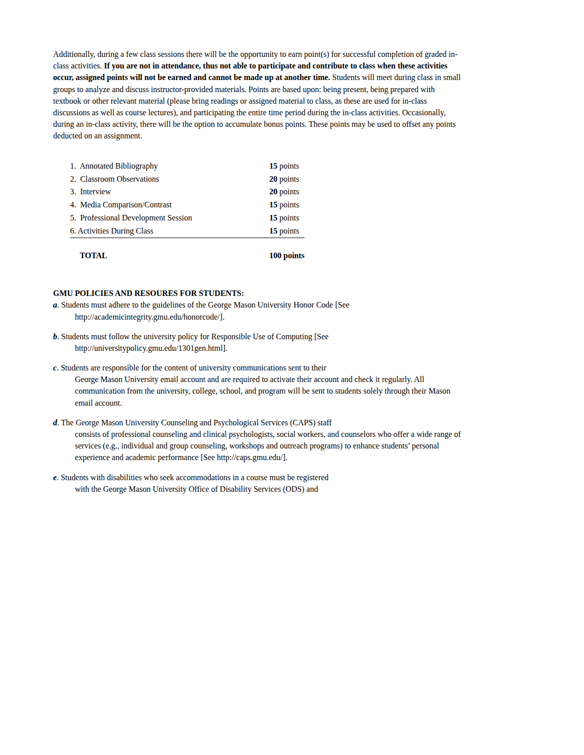Additionally, during a few class sessions there will be the opportunity to earn point(s) for successful completion of graded in-class activities. If you are not in attendance, thus not able to participate and contribute to class when these activities occur, assigned points will not be earned and cannot be made up at another time. Students will meet during class in small groups to analyze and discuss instructor-provided materials. Points are based upon: being present, being prepared with textbook or other relevant material (please bring readings or assigned material to class, as these are used for in-class discussions as well as course lectures), and participating the entire time period during the in-class activities. Occasionally, during an in-class activity, there will be the option to accumulate bonus points. These points may be used to offset any points deducted on an assignment.
| 1. Annotated Bibliography | 15 points |
| 2. Classroom Observations | 20 points |
| 3. Interview | 20 points |
| 4. Media Comparison/Contrast | 15 points |
| 5. Professional Development Session | 15 points |
| 6. Activities During Class | 15 points |
| TOTAL | 100 points |
GMU POLICIES AND RESOURES FOR STUDENTS:
a. Students must adhere to the guidelines of the George Mason University Honor Code [See http://academicintegrity.gmu.edu/honorcode/].
b. Students must follow the university policy for Responsible Use of Computing [See http://universitypolicy.gmu.edu/1301gen.html].
c. Students are responsible for the content of university communications sent to their George Mason University email account and are required to activate their account and check it regularly. All communication from the university, college, school, and program will be sent to students solely through their Mason email account.
d. The George Mason University Counseling and Psychological Services (CAPS) staff consists of professional counseling and clinical psychologists, social workers, and counselors who offer a wide range of services (e.g., individual and group counseling, workshops and outreach programs) to enhance students’ personal experience and academic performance [See http://caps.gmu.edu/].
e. Students with disabilities who seek accommodations in a course must be registered with the George Mason University Office of Disability Services (ODS) and